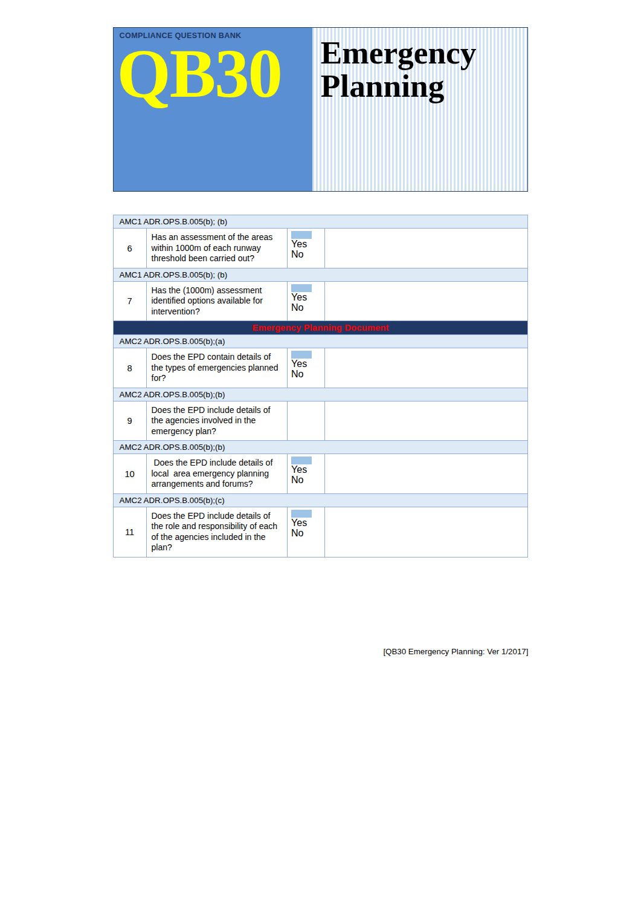COMPLIANCE QUESTION BANK
QB30
Emergency
Planning
| AMC1 ADR.OPS.B.005(b); (b) |
| 6 | Has an assessment of the areas within 1000m of each runway threshold been carried out? | Yes No | |
| AMC1 ADR.OPS.B.005(b); (b) |
| 7 | Has the (1000m) assessment identified options available for intervention? | Yes No | |
| Emergency Planning Document |
| AMC2 ADR.OPS.B.005(b);(a) |
| 8 | Does the EPD contain details of the types of emergencies planned for? | Yes No | |
| AMC2 ADR.OPS.B.005(b);(b) |
| 9 | Does the EPD include details of the agencies involved in the emergency plan? | | |
| AMC2 ADR.OPS.B.005(b);(b) |
| 10 | Does the EPD include details of local area emergency planning arrangements and forums? | Yes No | |
| AMC2 ADR.OPS.B.005(b);(c) |
| 11 | Does the EPD include details of the role and responsibility of each of the agencies included in the plan? | Yes No | |
[QB30 Emergency Planning: Ver 1/2017]